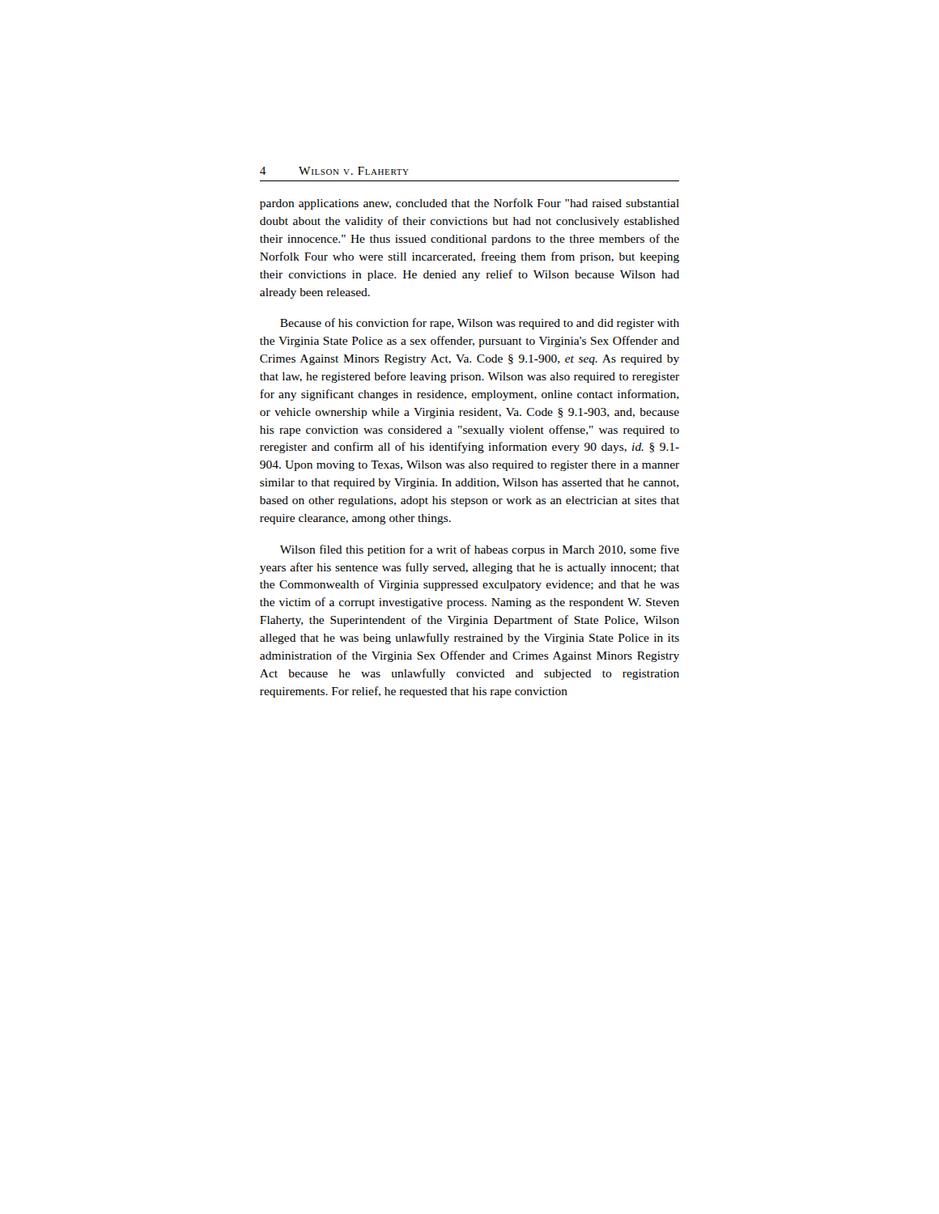4 Wilson v. Flaherty
pardon applications anew, concluded that the Norfolk Four "had raised substantial doubt about the validity of their convictions but had not conclusively established their innocence." He thus issued conditional pardons to the three members of the Norfolk Four who were still incarcerated, freeing them from prison, but keeping their convictions in place. He denied any relief to Wilson because Wilson had already been released.
Because of his conviction for rape, Wilson was required to and did register with the Virginia State Police as a sex offender, pursuant to Virginia's Sex Offender and Crimes Against Minors Registry Act, Va. Code § 9.1-900, et seq. As required by that law, he registered before leaving prison. Wilson was also required to reregister for any significant changes in residence, employment, online contact information, or vehicle ownership while a Virginia resident, Va. Code § 9.1-903, and, because his rape conviction was considered a "sexually violent offense," was required to reregister and confirm all of his identifying information every 90 days, id. § 9.1-904. Upon moving to Texas, Wilson was also required to register there in a manner similar to that required by Virginia. In addition, Wilson has asserted that he cannot, based on other regulations, adopt his stepson or work as an electrician at sites that require clearance, among other things.
Wilson filed this petition for a writ of habeas corpus in March 2010, some five years after his sentence was fully served, alleging that he is actually innocent; that the Commonwealth of Virginia suppressed exculpatory evidence; and that he was the victim of a corrupt investigative process. Naming as the respondent W. Steven Flaherty, the Superintendent of the Virginia Department of State Police, Wilson alleged that he was being unlawfully restrained by the Virginia State Police in its administration of the Virginia Sex Offender and Crimes Against Minors Registry Act because he was unlawfully convicted and subjected to registration requirements. For relief, he requested that his rape conviction